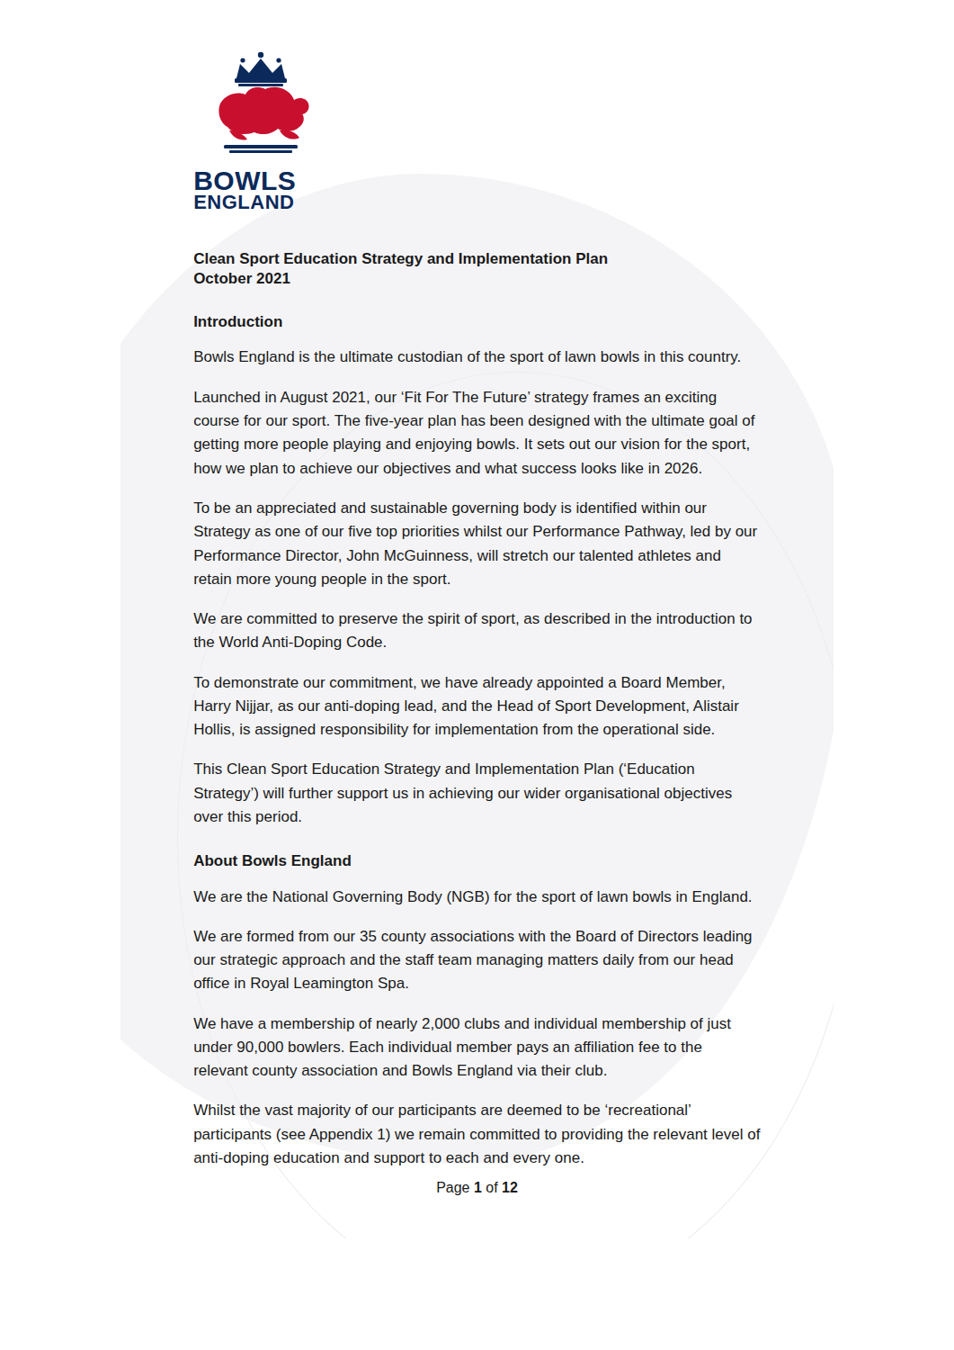BOWLSENGLAND
Clean Sport Education Strategy and Implementation Plan
October 2021
Introduction
Bowls England is the ultimate custodian of the sport of lawn bowls in this country.
Launched in August 2021, our ‘Fit For The Future’ strategy frames an exciting course for our sport. The five-year plan has been designed with the ultimate goal of getting more people playing and enjoying bowls. It sets out our vision for the sport, how we plan to achieve our objectives and what success looks like in 2026.
To be an appreciated and sustainable governing body is identified within our Strategy as one of our five top priorities whilst our Performance Pathway, led by our Performance Director, John McGuinness, will stretch our talented athletes and retain more young people in the sport.
We are committed to preserve the spirit of sport, as described in the introduction to the World Anti-Doping Code.
To demonstrate our commitment, we have already appointed a Board Member, Harry Nijjar, as our anti-doping lead, and the Head of Sport Development, Alistair Hollis, is assigned responsibility for implementation from the operational side.
This Clean Sport Education Strategy and Implementation Plan (‘Education Strategy’) will further support us in achieving our wider organisational objectives over this period.
About Bowls England
We are the National Governing Body (NGB) for the sport of lawn bowls in England.
We are formed from our 35 county associations with the Board of Directors leading our strategic approach and the staff team managing matters daily from our head office in Royal Leamington Spa.
We have a membership of nearly 2,000 clubs and individual membership of just under 90,000 bowlers. Each individual member pays an affiliation fee to the relevant county association and Bowls England via their club.
Whilst the vast majority of our participants are deemed to be ‘recreational’ participants (see Appendix 1) we remain committed to providing the relevant level of anti-doping education and support to each and every one.
Page 1 of 12